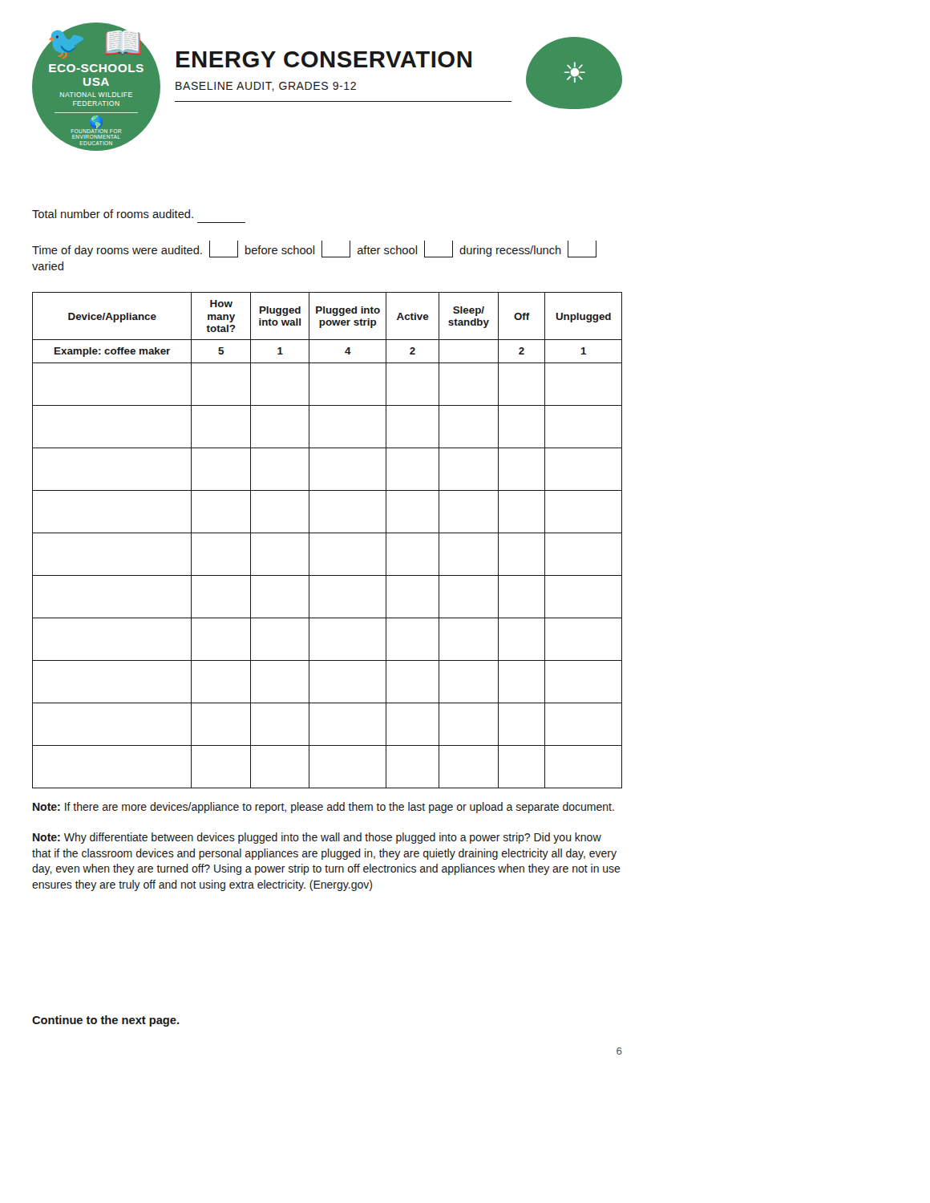🐦 📖
ECO-SCHOOLS USA
NATIONAL WILDLIFE FEDERATION
🌎
FOUNDATION FOR
ENVIRONMENTAL
EDUCATION
Energy Conservation
Baseline Audit, Grades 9-12
☀
Total number of rooms audited.
Time of day rooms were audited. before school after school during recess/lunch varied
| Device/Appliance | How many total? | Plugged into wall | Plugged into power strip | Active | Sleep/ standby | Off | Unplugged |
| --- | --- | --- | --- | --- | --- | --- | --- |
| Example: coffee maker | 5 | 1 | 4 | 2 | | 2 | 1 |
Note: If there are more devices/appliance to report, please add them to the last page or upload a separate document.
Note: Why differentiate between devices plugged into the wall and those plugged into a power strip? Did you know that if the classroom devices and personal appliances are plugged in, they are quietly draining electricity all day, every day, even when they are turned off? Using a power strip to turn off electronics and appliances when they are not in use ensures they are truly off and not using extra electricity. (Energy.gov)
Continue to the next page.
6